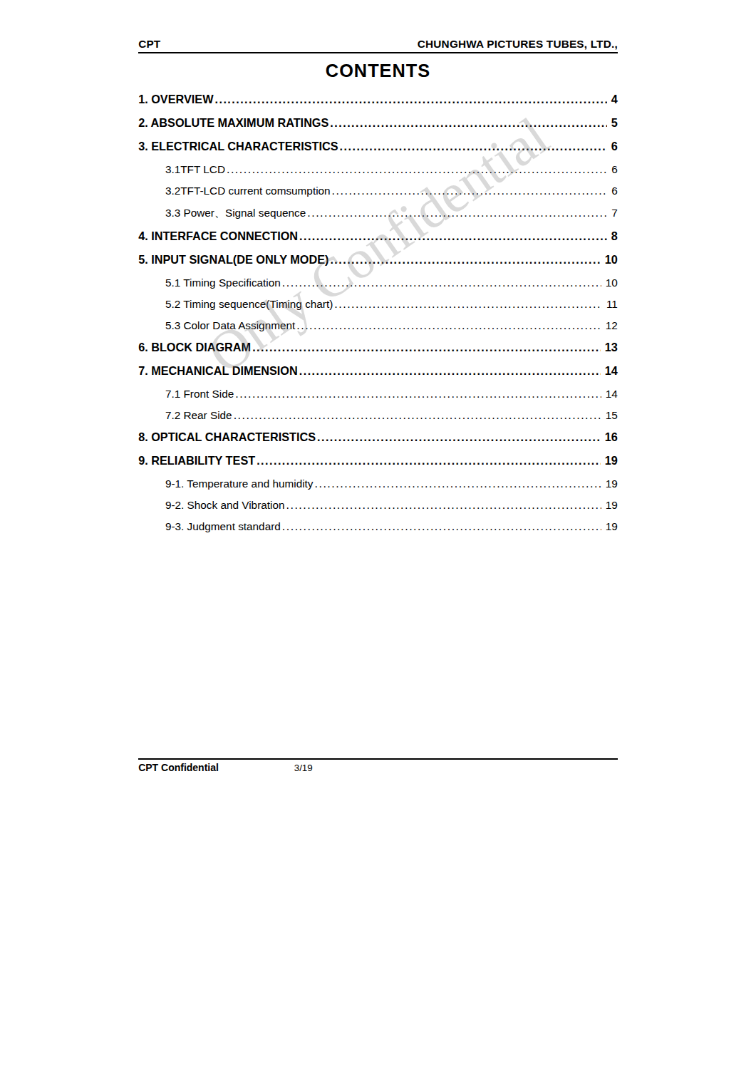CPT
CHUNGHWA PICTURES TUBES, LTD.,
CONTENTS
Only Confidential
1. OVERVIEW .................................................................................................................. 4
2. ABSOLUTE MAXIMUM RATINGS ................................................................................. 5
3. ELECTRICAL CHARACTERISTICS .............................................................................. 6
3.1TFT LCD ............................................................................................................................. 6
3.2TFT-LCD current comsumption ......................................................................................... 6
3.3 Power、Signal sequence .............................................................................................. 7
4. INTERFACE CONNECTION ......................................................................................... 8
5. INPUT SIGNAL(DE ONLY MODE) .............................................................................. 10
5.1 Timing Specification ......................................................................................................... 10
5.2 Timing sequence(Timing chart) ....................................................................................... 11
5.3 Color Data Assignment ..................................................................................................... 12
6. BLOCK DIAGRAM ..................................................................................................... 13
7. MECHANICAL DIMENSION ....................................................................................... 14
7.1 Front Side ......................................................................................................................... 14
7.2 Rear Side .......................................................................................................................... 15
8. OPTICAL CHARACTERISTICS .................................................................................. 16
9. RELIABILITY TEST ................................................................................................... 19
9-1. Temperature and humidity ............................................................................................... 19
9-2. Shock and Vibration ....................................................................................................... 19
9-3. Judgment standard ......................................................................................................... 19
CPT Confidential 3/19